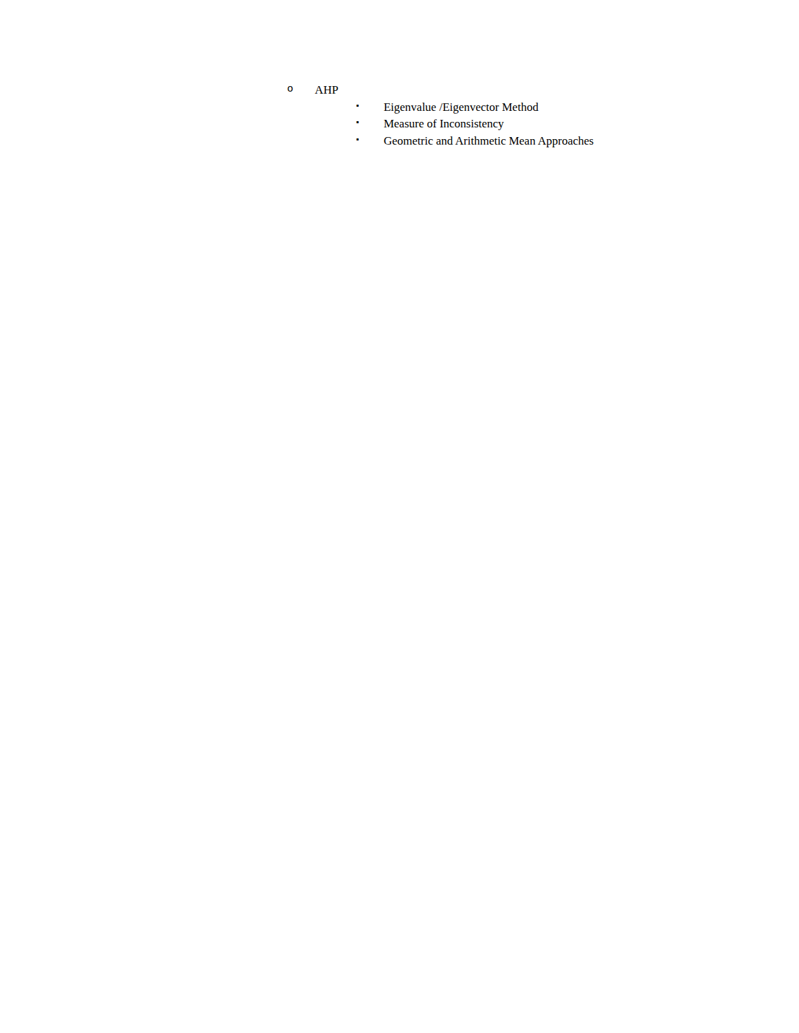AHP
Eigenvalue /Eigenvector Method
Measure of Inconsistency
Geometric and Arithmetic Mean Approaches